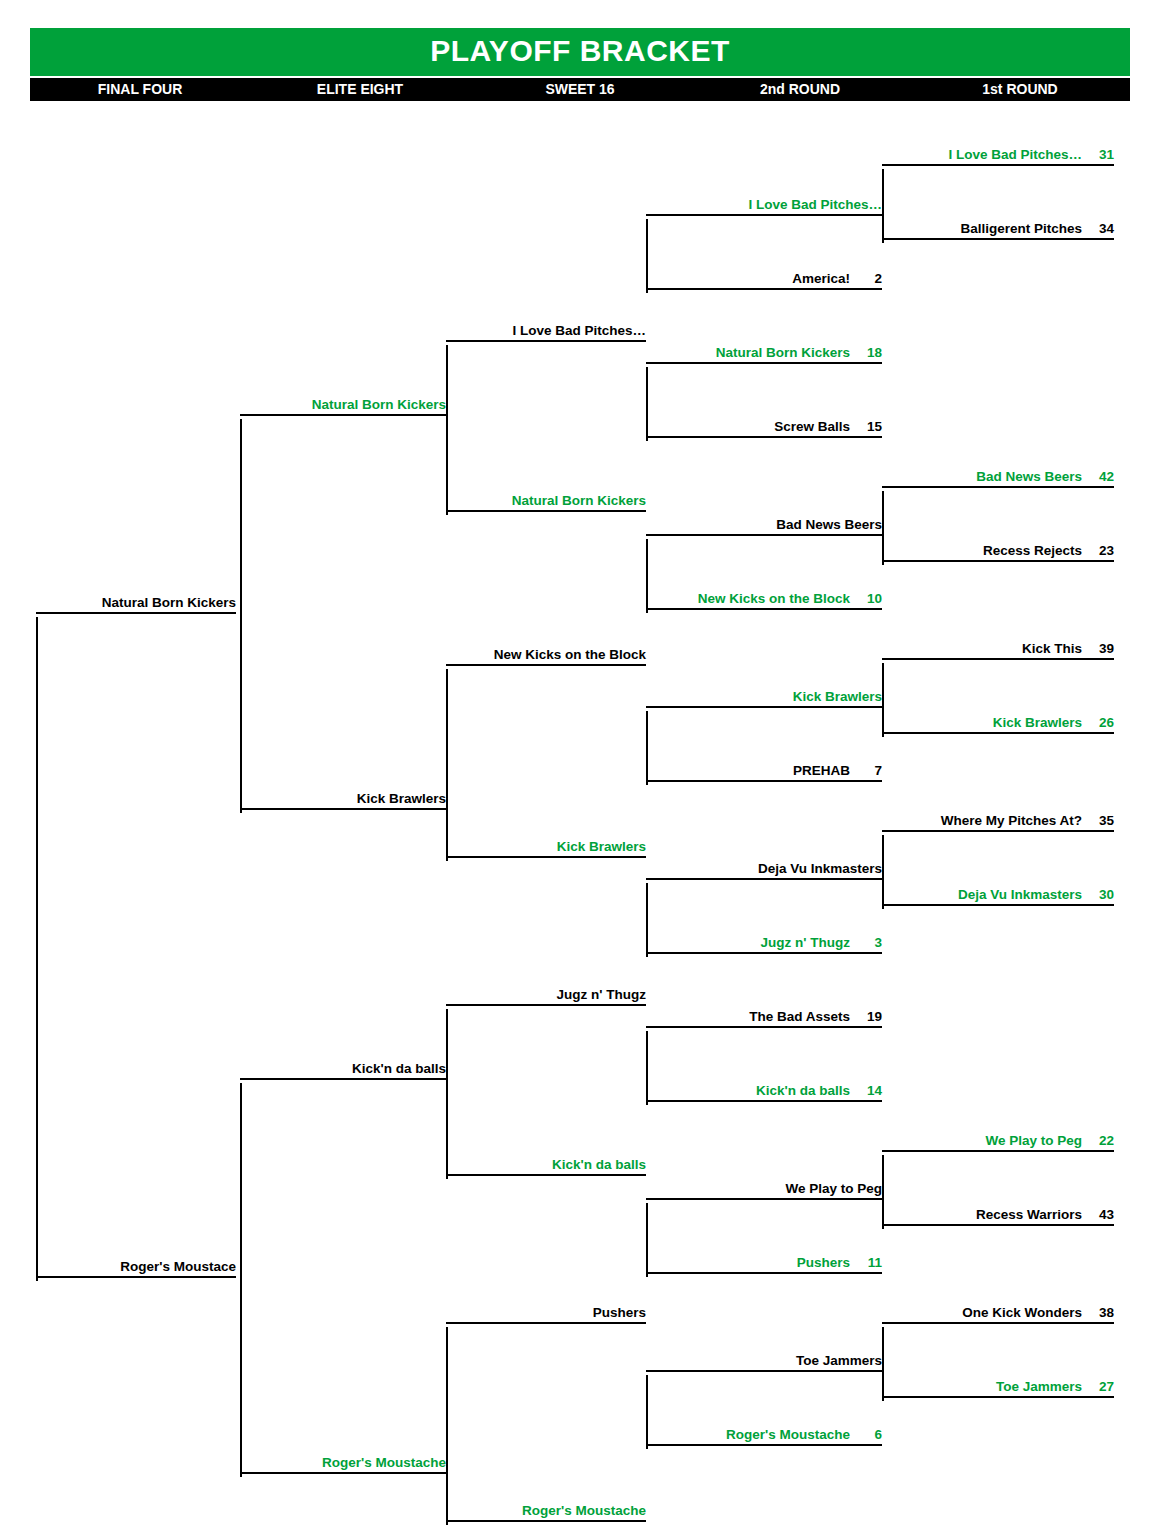PLAYOFF BRACKET
FINAL FOUR
ELITE EIGHT
SWEET 16
2nd ROUND
1st ROUND
I Love Bad Pitches…31
Balligerent Pitches34
Bad News Beers42
Recess Rejects23
Kick This39
Kick Brawlers26
I Love Bad Pitches…
America!2
Natural Born Kickers18
Screw Balls15
Bad News Beers
New Kicks on the Block10
Kick Brawlers
PREHAB7
I Love Bad Pitches…
Natural Born Kickers
New Kicks on the Block
Kick Brawlers
Natural Born Kickers
Kick Brawlers
Natural Born Kickers
Where My Pitches At?35
Deja Vu Inkmasters30
We Play to Peg22
Recess Warriors43
One Kick Wonders38
Toe Jammers27
Deja Vu Inkmasters
Jugz n' Thugz3
The Bad Assets19
Kick'n da balls14
We Play to Peg
Pushers11
Toe Jammers
Roger's Moustache6
Jugz n' Thugz
Kick'n da balls
Pushers
Roger's Moustache
Kick'n da balls
Roger's Moustache
Roger's Moustace